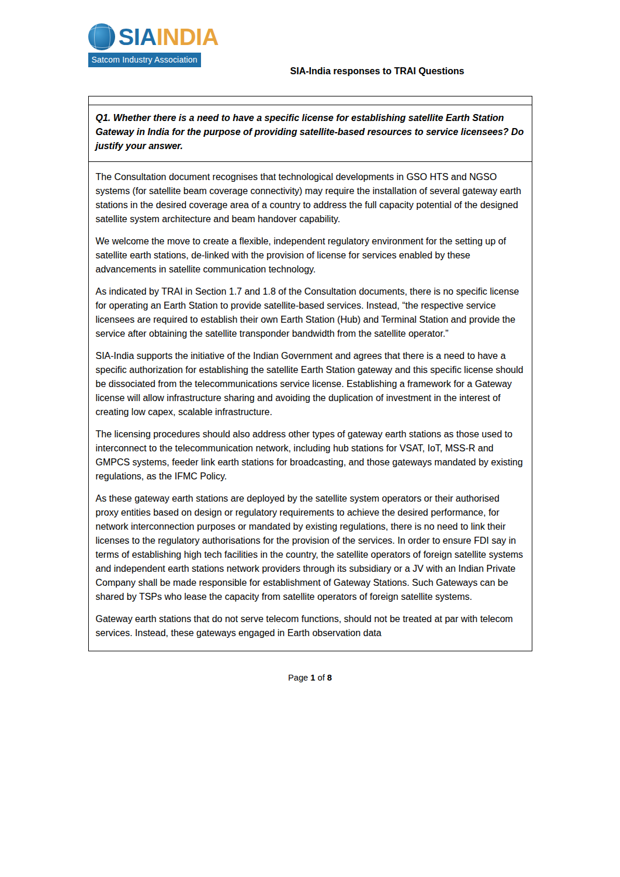SIA INDIA
Satcom Industry Association
SIA-India responses to TRAI Questions
Q1. Whether there is a need to have a specific license for establishing satellite Earth Station Gateway in India for the purpose of providing satellite-based resources to service licensees? Do justify your answer.
The Consultation document recognises that technological developments in GSO HTS and NGSO systems (for satellite beam coverage connectivity) may require the installation of several gateway earth stations in the desired coverage area of a country to address the full capacity potential of the designed satellite system architecture and beam handover capability.
We welcome the move to create a flexible, independent regulatory environment for the setting up of satellite earth stations, de-linked with the provision of license for services enabled by these advancements in satellite communication technology.
As indicated by TRAI in Section 1.7 and 1.8 of the Consultation documents, there is no specific license for operating an Earth Station to provide satellite-based services. Instead, “the respective service licensees are required to establish their own Earth Station (Hub) and Terminal Station and provide the service after obtaining the satellite transponder bandwidth from the satellite operator.”
SIA-India supports the initiative of the Indian Government and agrees that there is a need to have a specific authorization for establishing the satellite Earth Station gateway and this specific license should be dissociated from the telecommunications service license. Establishing a framework for a Gateway license will allow infrastructure sharing and avoiding the duplication of investment in the interest of creating low capex, scalable infrastructure.
The licensing procedures should also address other types of gateway earth stations as those used to interconnect to the telecommunication network, including hub stations for VSAT, IoT, MSS-R and GMPCS systems, feeder link earth stations for broadcasting, and those gateways mandated by existing regulations, as the IFMC Policy.
As these gateway earth stations are deployed by the satellite system operators or their authorised proxy entities based on design or regulatory requirements to achieve the desired performance, for network interconnection purposes or mandated by existing regulations, there is no need to link their licenses to the regulatory authorisations for the provision of the services. In order to ensure FDI say in terms of establishing high tech facilities in the country, the satellite operators of foreign satellite systems and independent earth stations network providers through its subsidiary or a JV with an Indian Private Company shall be made responsible for establishment of Gateway Stations. Such Gateways can be shared by TSPs who lease the capacity from satellite operators of foreign satellite systems.
Gateway earth stations that do not serve telecom functions, should not be treated at par with telecom services. Instead, these gateways engaged in Earth observation data
Page 1 of 8